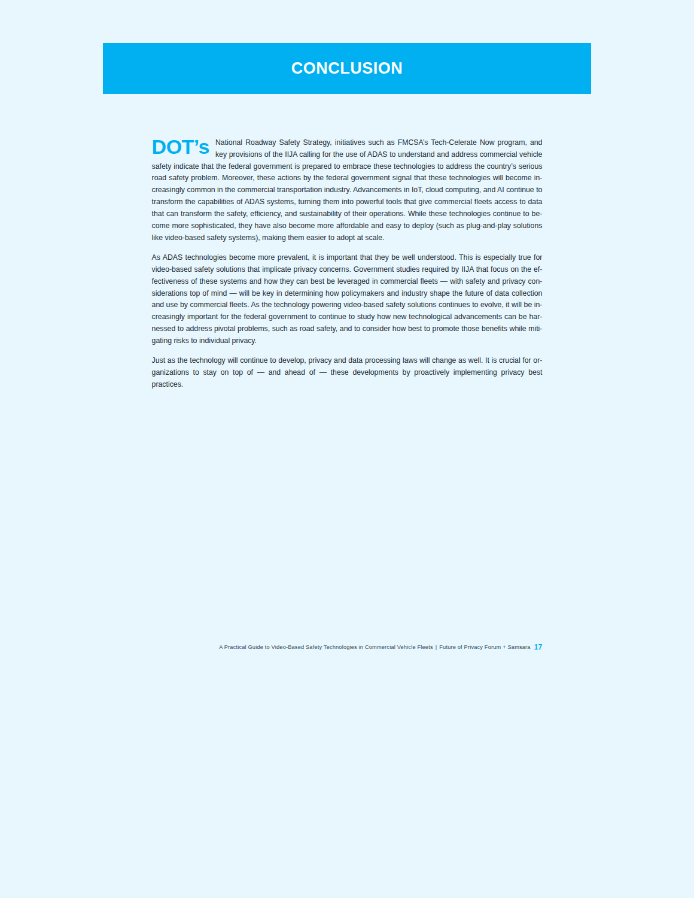CONCLUSION
DOT’s National Roadway Safety Strategy, initiatives such as FMCSA’s Tech-Celerate Now program, and key provisions of the IIJA calling for the use of ADAS to understand and address commercial vehicle safety indicate that the federal government is prepared to embrace these technologies to address the country’s serious road safety problem. Moreover, these actions by the federal government signal that these technologies will become increasingly common in the commercial transportation industry. Advancements in IoT, cloud computing, and AI continue to transform the capabilities of ADAS systems, turning them into powerful tools that give commercial fleets access to data that can transform the safety, efficiency, and sustainability of their operations. While these technologies continue to become more sophisticated, they have also become more affordable and easy to deploy (such as plug-and-play solutions like video-based safety systems), making them easier to adopt at scale.
As ADAS technologies become more prevalent, it is important that they be well understood. This is especially true for video-based safety solutions that implicate privacy concerns. Government studies required by IIJA that focus on the effectiveness of these systems and how they can best be leveraged in commercial fleets — with safety and privacy considerations top of mind — will be key in determining how policymakers and industry shape the future of data collection and use by commercial fleets. As the technology powering video-based safety solutions continues to evolve, it will be increasingly important for the federal government to continue to study how new technological advancements can be harnessed to address pivotal problems, such as road safety, and to consider how best to promote those benefits while mitigating risks to individual privacy.
Just as the technology will continue to develop, privacy and data processing laws will change as well. It is crucial for organizations to stay on top of — and ahead of — these developments by proactively implementing privacy best practices.
A Practical Guide to Video-Based Safety Technologies in Commercial Vehicle Fleets|Future of Privacy Forum + Samsara17